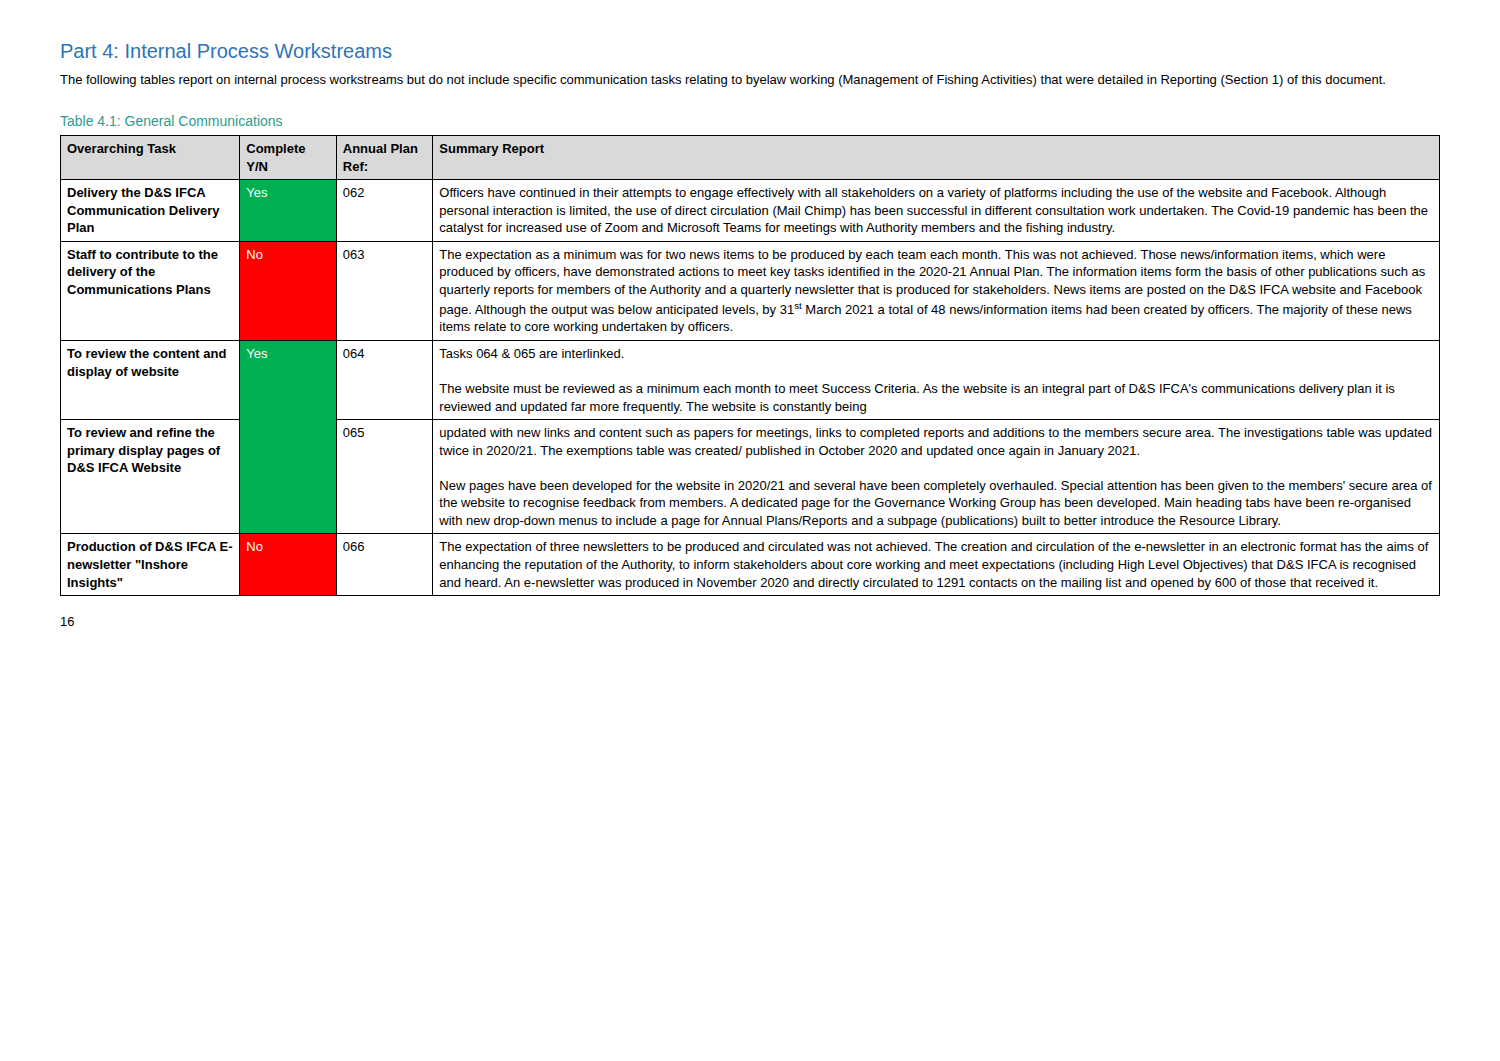Part 4: Internal Process Workstreams
The following tables report on internal process workstreams but do not include specific communication tasks relating to byelaw working (Management of Fishing Activities) that were detailed in Reporting (Section 1) of this document.
Table 4.1: General Communications
| Overarching Task | Complete Y/N | Annual Plan Ref: | Summary Report |
| --- | --- | --- | --- |
| Delivery the D&S IFCA Communication Delivery Plan | Yes | 062 | Officers have continued in their attempts to engage effectively with all stakeholders on a variety of platforms including the use of the website and Facebook. Although personal interaction is limited, the use of direct circulation (Mail Chimp) has been successful in different consultation work undertaken. The Covid-19 pandemic has been the catalyst for increased use of Zoom and Microsoft Teams for meetings with Authority members and the fishing industry. |
| Staff to contribute to the delivery of the Communications Plans | No | 063 | The expectation as a minimum was for two news items to be produced by each team each month. This was not achieved. Those news/information items, which were produced by officers, have demonstrated actions to meet key tasks identified in the 2020-21 Annual Plan. The information items form the basis of other publications such as quarterly reports for members of the Authority and a quarterly newsletter that is produced for stakeholders. News items are posted on the D&S IFCA website and Facebook page. Although the output was below anticipated levels, by 31 st March 2021 a total of 48 news/information items had been created by officers. The majority of these news items relate to core working undertaken by officers. |
| To review the content and display of website | Yes | 064 | Tasks 064 & 065 are interlinked. The website must be reviewed as a minimum each month to meet Success Criteria. As the website is an integral part of D&S IFCA's communications delivery plan it is reviewed and updated far more frequently. The website is constantly being |
| To review and refine the primary display pages of D&S IFCA Website | 065 | updated with new links and content such as papers for meetings, links to completed reports and additions to the members secure area. The investigations table was updated twice in 2020/21. The exemptions table was created/ published in October 2020 and updated once again in January 2021. New pages have been developed for the website in 2020/21 and several have been completely overhauled. Special attention has been given to the members' secure area of the website to recognise feedback from members. A dedicated page for the Governance Working Group has been developed. Main heading tabs have been re-organised with new drop-down menus to include a page for Annual Plans/Reports and a subpage (publications) built to better introduce the Resource Library. |
| Production of D&S IFCA E-newsletter "Inshore Insights" | No | 066 | The expectation of three newsletters to be produced and circulated was not achieved. The creation and circulation of the e-newsletter in an electronic format has the aims of enhancing the reputation of the Authority, to inform stakeholders about core working and meet expectations (including High Level Objectives) that D&S IFCA is recognised and heard. An e-newsletter was produced in November 2020 and directly circulated to 1291 contacts on the mailing list and opened by 600 of those that received it. |
16